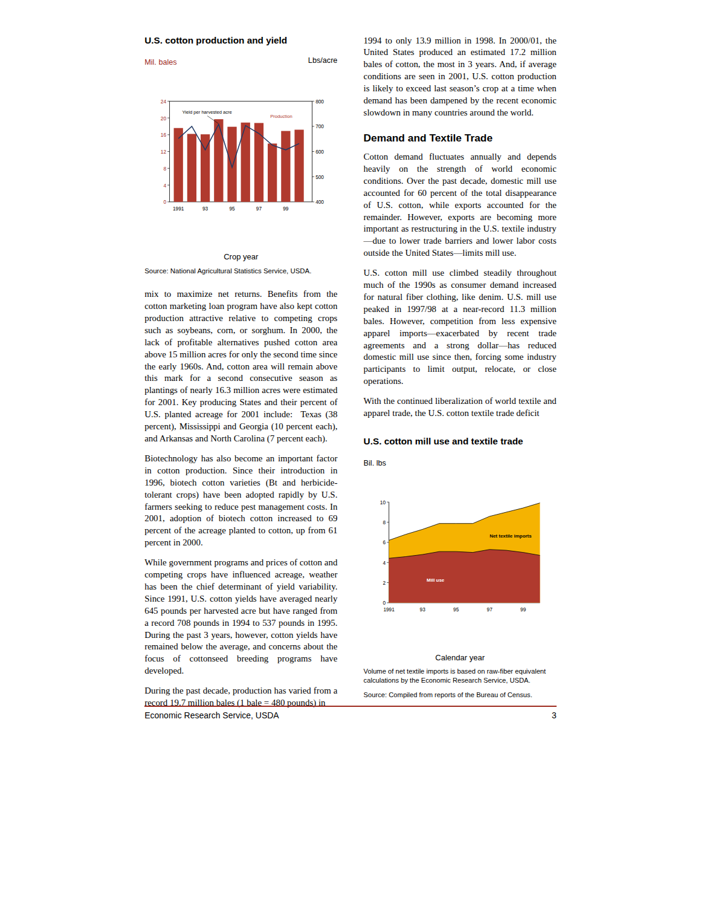U.S. cotton production and yield
Mil. bales Lbs/acre
24 20 16 12 8 4 0 800 700 600 500 400 Yield per harvested acre Production 1991 93 95 97 99
Crop year
Source: National Agricultural Statistics Service, USDA.
mix to maximize net returns. Benefits from the cotton marketing loan program have also kept cotton production attractive relative to competing crops such as soybeans, corn, or sorghum. In 2000, the lack of profitable alternatives pushed cotton area above 15 million acres for only the second time since the early 1960s. And, cotton area will remain above this mark for a second consecutive season as plantings of nearly 16.3 million acres were estimated for 2001. Key producing States and their percent of U.S. planted acreage for 2001 include: Texas (38 percent), Mississippi and Georgia (10 percent each), and Arkansas and North Carolina (7 percent each).
Biotechnology has also become an important factor in cotton production. Since their introduction in 1996, biotech cotton varieties (Bt and herbicide-tolerant crops) have been adopted rapidly by U.S. farmers seeking to reduce pest management costs. In 2001, adoption of biotech cotton increased to 69 percent of the acreage planted to cotton, up from 61 percent in 2000.
While government programs and prices of cotton and competing crops have influenced acreage, weather has been the chief determinant of yield variability. Since 1991, U.S. cotton yields have averaged nearly 645 pounds per harvested acre but have ranged from a record 708 pounds in 1994 to 537 pounds in 1995. During the past 3 years, however, cotton yields have remained below the average, and concerns about the focus of cottonseed breeding programs have developed.
During the past decade, production has varied from a record 19.7 million bales (1 bale = 480 pounds) in
1994 to only 13.9 million in 1998. In 2000/01, the United States produced an estimated 17.2 million bales of cotton, the most in 3 years. And, if average conditions are seen in 2001, U.S. cotton production is likely to exceed last season’s crop at a time when demand has been dampened by the recent economic slowdown in many countries around the world.
Demand and Textile Trade
Cotton demand fluctuates annually and depends heavily on the strength of world economic conditions. Over the past decade, domestic mill use accounted for 60 percent of the total disappearance of U.S. cotton, while exports accounted for the remainder. However, exports are becoming more important as restructuring in the U.S. textile industry—due to lower trade barriers and lower labor costs outside the United States—limits mill use.
U.S. cotton mill use climbed steadily throughout much of the 1990s as consumer demand increased for natural fiber clothing, like denim. U.S. mill use peaked in 1997/98 at a near-record 11.3 million bales. However, competition from less expensive apparel imports—exacerbated by recent trade agreements and a strong dollar—has reduced domestic mill use since then, forcing some industry participants to limit output, relocate, or close operations.
With the continued liberalization of world textile and apparel trade, the U.S. cotton textile trade deficit
U.S. cotton mill use and textile trade
Bil. lbs
10 8 6 4 2 0 Total values: 6.2,6.8,7.3,7.9,7.9,7.9,8.6,9.0,9.4,9.9 Net textile imports Mill use 1991 93 95 97 99
Calendar year
Volume of net textile imports is based on raw-fiber equivalent calculations by the Economic Research Service, USDA.
Source: Compiled from reports of the Bureau of Census.
Economic Research Service, USDA 3